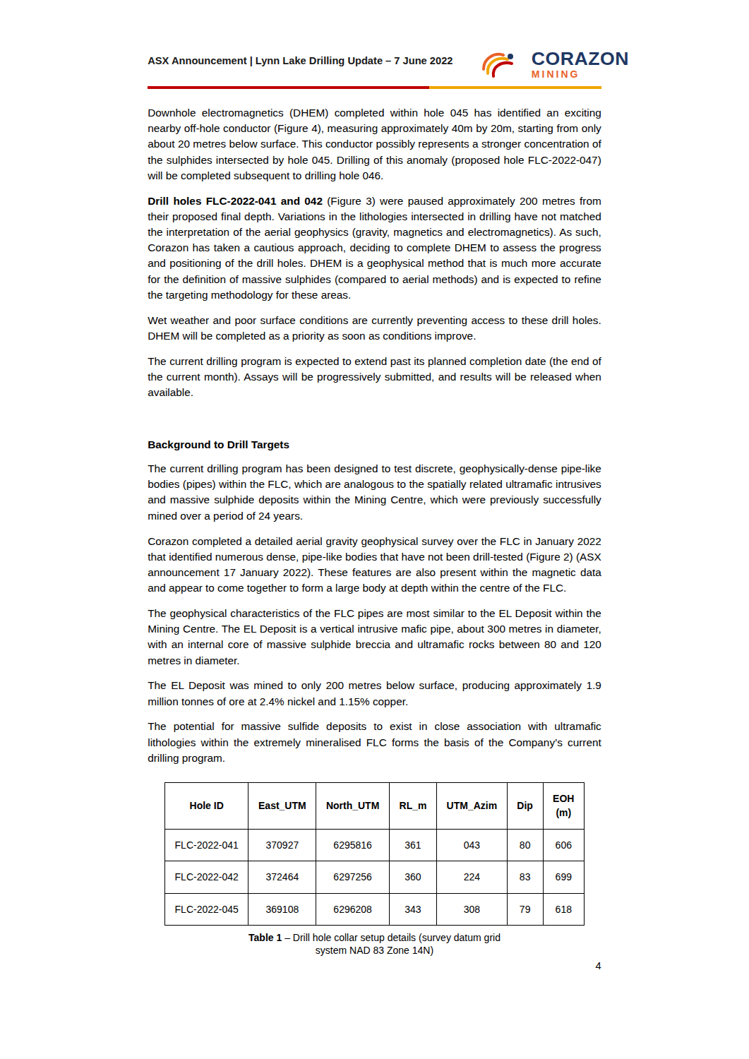ASX Announcement | Lynn Lake Drilling Update – 7 June 2022
CORAZON
MINING
Downhole electromagnetics (DHEM) completed within hole 045 has identified an exciting nearby off-hole conductor (Figure 4), measuring approximately 40m by 20m, starting from only about 20 metres below surface. This conductor possibly represents a stronger concentration of the sulphides intersected by hole 045. Drilling of this anomaly (proposed hole FLC-2022-047) will be completed subsequent to drilling hole 046.
Drill holes FLC-2022-041 and 042 (Figure 3) were paused approximately 200 metres from their proposed final depth. Variations in the lithologies intersected in drilling have not matched the interpretation of the aerial geophysics (gravity, magnetics and electromagnetics). As such, Corazon has taken a cautious approach, deciding to complete DHEM to assess the progress and positioning of the drill holes. DHEM is a geophysical method that is much more accurate for the definition of massive sulphides (compared to aerial methods) and is expected to refine the targeting methodology for these areas.
Wet weather and poor surface conditions are currently preventing access to these drill holes. DHEM will be completed as a priority as soon as conditions improve.
The current drilling program is expected to extend past its planned completion date (the end of the current month). Assays will be progressively submitted, and results will be released when available.
Background to Drill Targets
The current drilling program has been designed to test discrete, geophysically-dense pipe-like bodies (pipes) within the FLC, which are analogous to the spatially related ultramafic intrusives and massive sulphide deposits within the Mining Centre, which were previously successfully mined over a period of 24 years.
Corazon completed a detailed aerial gravity geophysical survey over the FLC in January 2022 that identified numerous dense, pipe-like bodies that have not been drill-tested (Figure 2) (ASX announcement 17 January 2022). These features are also present within the magnetic data and appear to come together to form a large body at depth within the centre of the FLC.
The geophysical characteristics of the FLC pipes are most similar to the EL Deposit within the Mining Centre. The EL Deposit is a vertical intrusive mafic pipe, about 300 metres in diameter, with an internal core of massive sulphide breccia and ultramafic rocks between 80 and 120 metres in diameter.
The EL Deposit was mined to only 200 metres below surface, producing approximately 1.9 million tonnes of ore at 2.4% nickel and 1.15% copper.
The potential for massive sulfide deposits to exist in close association with ultramafic lithologies within the extremely mineralised FLC forms the basis of the Company’s current drilling program.
| Hole ID | East_UTM | North_UTM | RL_m | UTM_Azim | Dip | EOH (m) |
| --- | --- | --- | --- | --- | --- | --- |
| FLC-2022-041 | 370927 | 6295816 | 361 | 043 | 80 | 606 |
| FLC-2022-042 | 372464 | 6297256 | 360 | 224 | 83 | 699 |
| FLC-2022-045 | 369108 | 6296208 | 343 | 308 | 79 | 618 |
Table 1 – Drill hole collar setup details (survey datum grid
system NAD 83 Zone 14N)
4